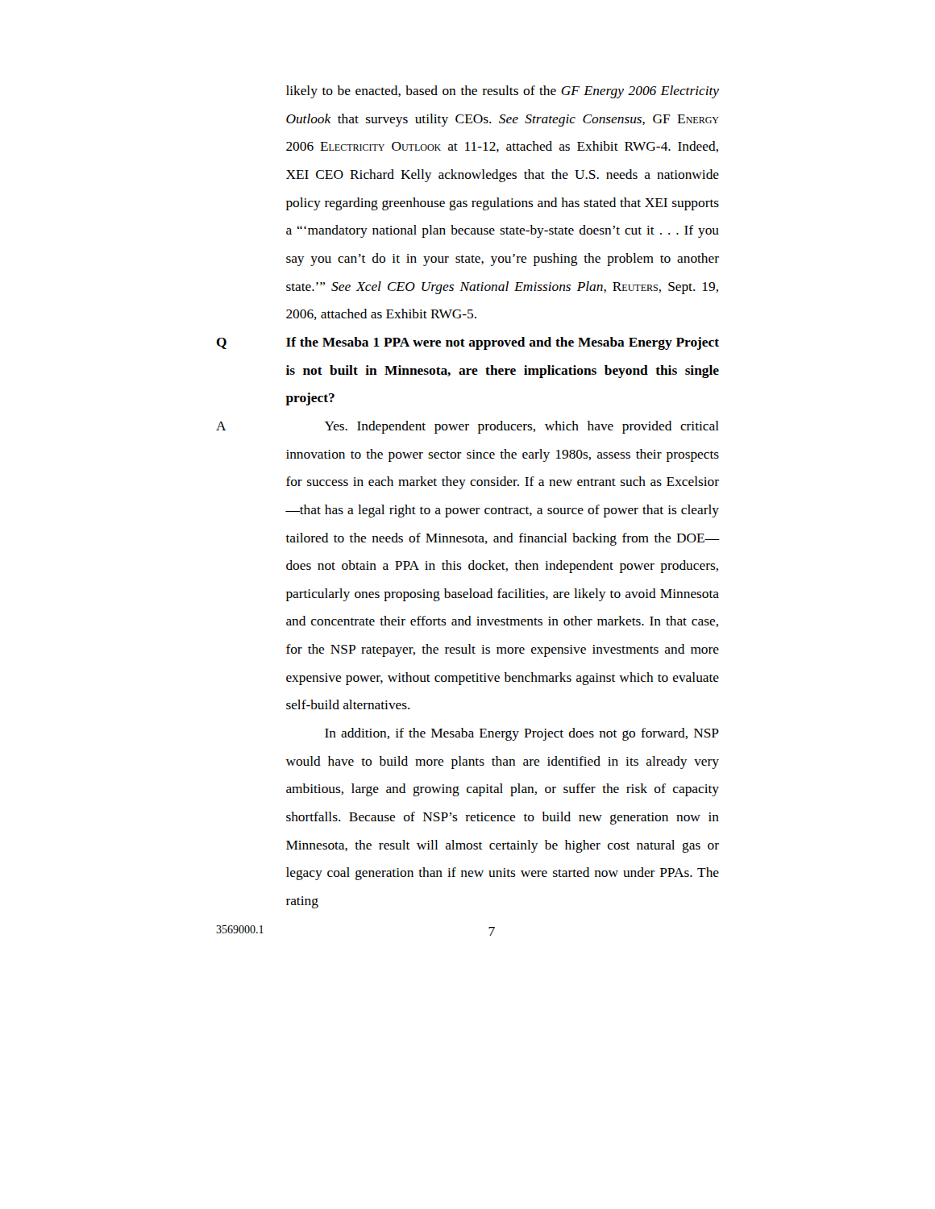likely to be enacted, based on the results of the GF Energy 2006 Electricity Outlook that surveys utility CEOs. See Strategic Consensus, GF Energy 2006 Electricity Outlook at 11-12, attached as Exhibit RWG-4. Indeed, XEI CEO Richard Kelly acknowledges that the U.S. needs a nationwide policy regarding greenhouse gas regulations and has stated that XEI supports a “‘mandatory national plan because state-by-state doesn’t cut it . . . If you say you can’t do it in your state, you’re pushing the problem to another state.’” See Xcel CEO Urges National Emissions Plan, Reuters, Sept. 19, 2006, attached as Exhibit RWG-5.
Q If the Mesaba 1 PPA were not approved and the Mesaba Energy Project is not built in Minnesota, are there implications beyond this single project?
A Yes. Independent power producers, which have provided critical innovation to the power sector since the early 1980s, assess their prospects for success in each market they consider. If a new entrant such as Excelsior—that has a legal right to a power contract, a source of power that is clearly tailored to the needs of Minnesota, and financial backing from the DOE—does not obtain a PPA in this docket, then independent power producers, particularly ones proposing baseload facilities, are likely to avoid Minnesota and concentrate their efforts and investments in other markets. In that case, for the NSP ratepayer, the result is more expensive investments and more expensive power, without competitive benchmarks against which to evaluate self-build alternatives.
In addition, if the Mesaba Energy Project does not go forward, NSP would have to build more plants than are identified in its already very ambitious, large and growing capital plan, or suffer the risk of capacity shortfalls. Because of NSP’s reticence to build new generation now in Minnesota, the result will almost certainly be higher cost natural gas or legacy coal generation than if new units were started now under PPAs. The rating
3569000.1
7